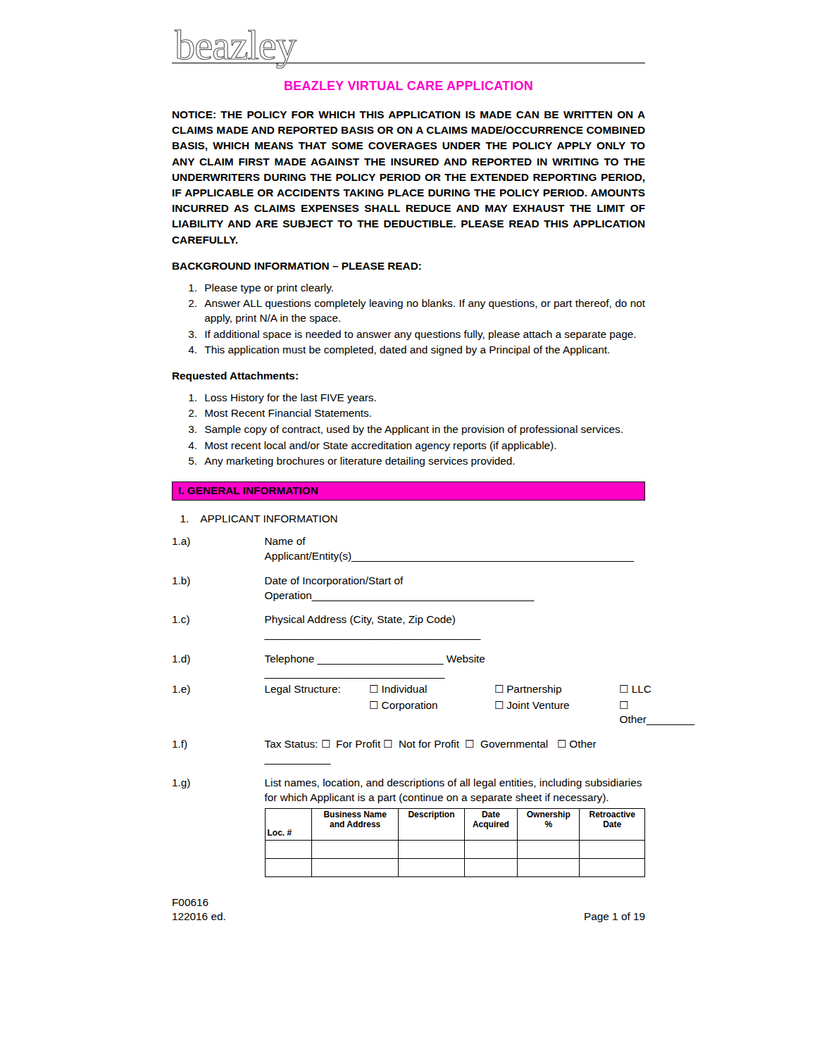beazley
BEAZLEY VIRTUAL CARE APPLICATION
NOTICE: THE POLICY FOR WHICH THIS APPLICATION IS MADE CAN BE WRITTEN ON A CLAIMS MADE AND REPORTED BASIS OR ON A CLAIMS MADE/OCCURRENCE COMBINED BASIS, WHICH MEANS THAT SOME COVERAGES UNDER THE POLICY APPLY ONLY TO ANY CLAIM FIRST MADE AGAINST THE INSURED AND REPORTED IN WRITING TO THE UNDERWRITERS DURING THE POLICY PERIOD OR THE EXTENDED REPORTING PERIOD, IF APPLICABLE OR ACCIDENTS TAKING PLACE DURING THE POLICY PERIOD. AMOUNTS INCURRED AS CLAIMS EXPENSES SHALL REDUCE AND MAY EXHAUST THE LIMIT OF LIABILITY AND ARE SUBJECT TO THE DEDUCTIBLE. PLEASE READ THIS APPLICATION CAREFULLY.
BACKGROUND INFORMATION – PLEASE READ:
Please type or print clearly.
Answer ALL questions completely leaving no blanks. If any questions, or part thereof, do not apply, print N/A in the space.
If additional space is needed to answer any questions fully, please attach a separate page.
This application must be completed, dated and signed by a Principal of the Applicant.
Requested Attachments:
Loss History for the last FIVE years.
Most Recent Financial Statements.
Sample copy of contract, used by the Applicant in the provision of professional services.
Most recent local and/or State accreditation agency reports (if applicable).
Any marketing brochures or literature detailing services provided.
I. GENERAL INFORMATION
1. APPLICANT INFORMATION
1.a)
Name of Applicant/Entity(s)_______________________________________________
1.b)
Date of Incorporation/Start of Operation_____________________________________
1.c)
Physical Address (City, State, Zip Code) ____________________________________
1.d)
Telephone _____________________ Website ______________________________
1.e)
Legal Structure:
☐ Individual
☐ Partnership
☐ LLC
☐ Corporation
☐ Joint Venture
☐ Other________
1.f)
Tax Status: ☐ For Profit ☐ Not for Profit ☐ Governmental ☐ Other ___________
1.g)
List names, location, and descriptions of all legal entities, including subsidiaries for which Applicant is a part (continue on a separate sheet if necessary).
| Loc. # | Business Name and Address | Description | Date Acquired | Ownership % | Retroactive Date |
| --- | --- | --- | --- | --- | --- |
F00616
122016 ed.
Page 1 of 19